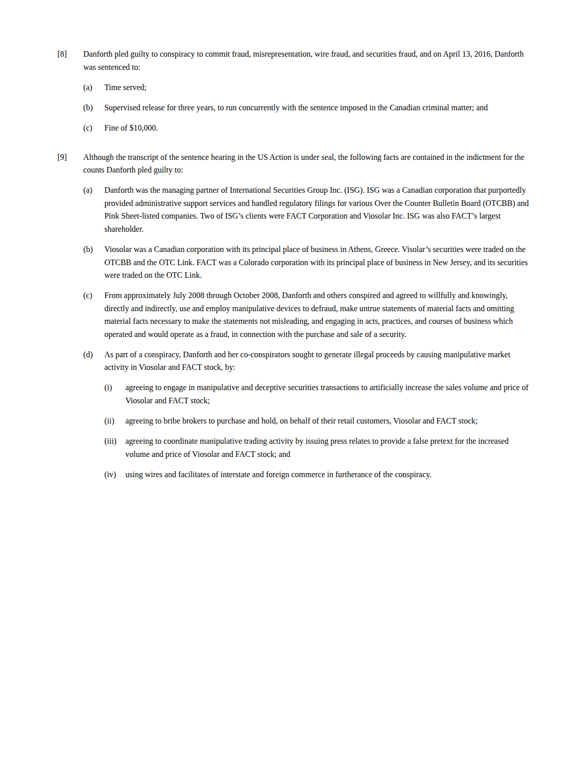[8]
Danforth pled guilty to conspiracy to commit fraud, misrepresentation, wire fraud, and securities fraud, and on April 13, 2016, Danforth was sentenced to:
Time served;
Supervised release for three years, to run concurrently with the sentence imposed in the Canadian criminal matter; and
Fine of $10,000.
[9]
Although the transcript of the sentence hearing in the US Action is under seal, the following facts are contained in the indictment for the counts Danforth pled guilty to:
Danforth was the managing partner of International Securities Group Inc. (ISG). ISG was a Canadian corporation that purportedly provided administrative support services and handled regulatory filings for various Over the Counter Bulletin Board (OTCBB) and Pink Sheet-listed companies. Two of ISG’s clients were FACT Corporation and Viosolar Inc. ISG was also FACT’s largest shareholder.
Viosolar was a Canadian corporation with its principal place of business in Athens, Greece. Visolar’s securities were traded on the OTCBB and the OTC Link. FACT was a Colorado corporation with its principal place of business in New Jersey, and its securities were traded on the OTC Link.
From approximately July 2008 through October 2008, Danforth and others conspired and agreed to willfully and knowingly, directly and indirectly, use and employ manipulative devices to defraud, make untrue statements of material facts and omitting material facts necessary to make the statements not misleading, and engaging in acts, practices, and courses of business which operated and would operate as a fraud, in connection with the purchase and sale of a security.
As part of a conspiracy, Danforth and her co-conspirators sought to generate illegal proceeds by causing manipulative market activity in Viosolar and FACT stock, by:
agreeing to engage in manipulative and deceptive securities transactions to artificially increase the sales volume and price of Viosolar and FACT stock;
agreeing to bribe brokers to purchase and hold, on behalf of their retail customers, Viosolar and FACT stock;
agreeing to coordinate manipulative trading activity by issuing press relates to provide a false pretext for the increased volume and price of Viosolar and FACT stock; and
using wires and facilitates of interstate and foreign commerce in furtherance of the conspiracy.